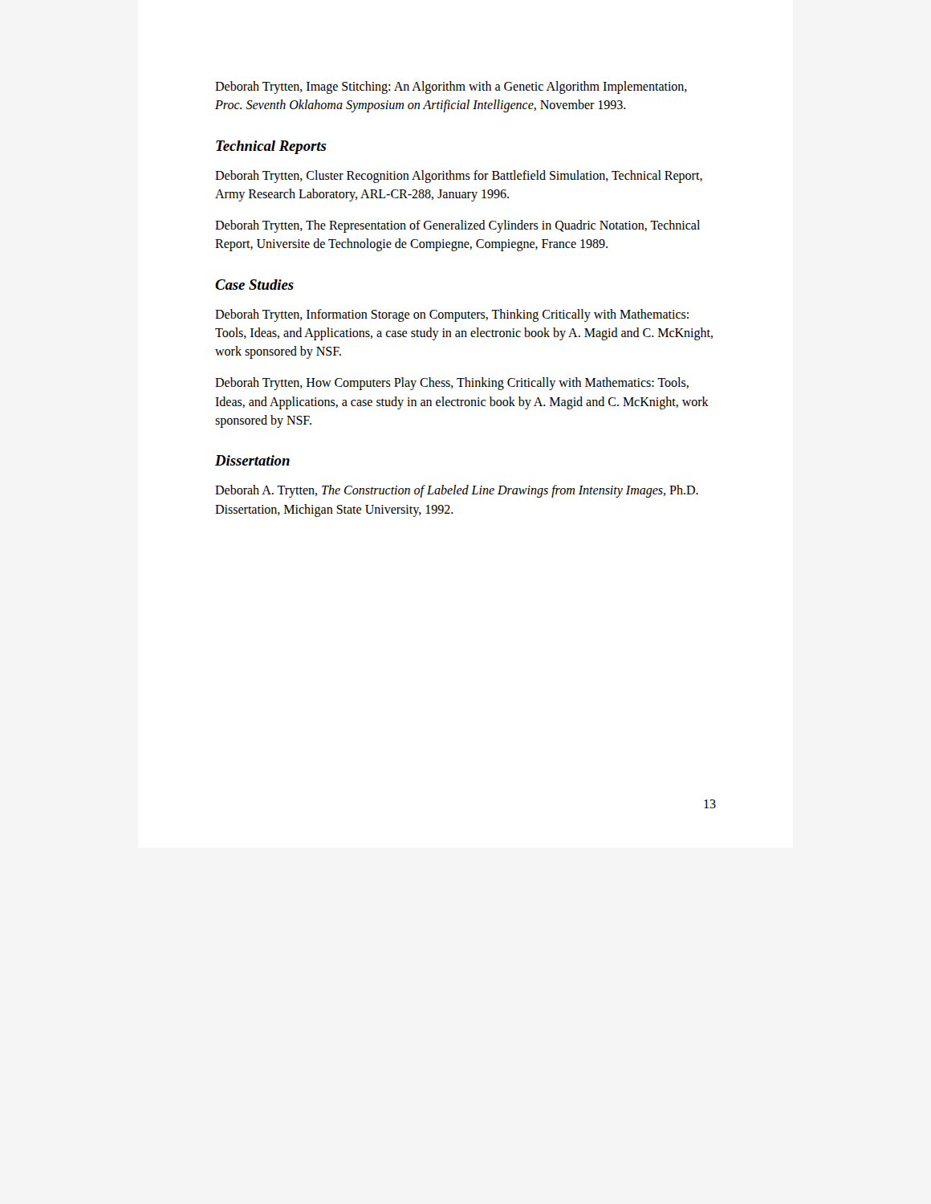Deborah Trytten, Image Stitching: An Algorithm with a Genetic Algorithm Implementation, Proc. Seventh Oklahoma Symposium on Artificial Intelligence, November 1993.
Technical Reports
Deborah Trytten, Cluster Recognition Algorithms for Battlefield Simulation, Technical Report, Army Research Laboratory, ARL-CR-288, January 1996.
Deborah Trytten, The Representation of Generalized Cylinders in Quadric Notation, Technical Report, Universite de Technologie de Compiegne, Compiegne, France 1989.
Case Studies
Deborah Trytten, Information Storage on Computers, Thinking Critically with Mathematics: Tools, Ideas, and Applications, a case study in an electronic book by A. Magid and C. McKnight, work sponsored by NSF.
Deborah Trytten, How Computers Play Chess, Thinking Critically with Mathematics: Tools, Ideas, and Applications, a case study in an electronic book by A. Magid and C. McKnight, work sponsored by NSF.
Dissertation
Deborah A. Trytten, The Construction of Labeled Line Drawings from Intensity Images, Ph.D. Dissertation, Michigan State University, 1992.
13